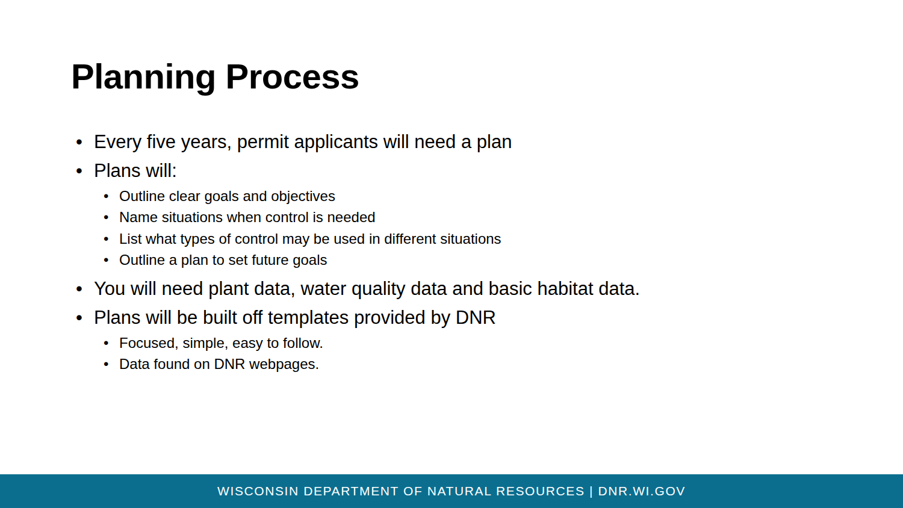Planning Process
Every five years, permit applicants will need a plan
Plans will:
Outline clear goals and objectives
Name situations when control is needed
List what types of control may be used in different situations
Outline a plan to set future goals
You will need plant data, water quality data and basic habitat data.
Plans will be built off templates provided by DNR
Focused, simple, easy to follow.
Data found on DNR webpages.
WISCONSIN DEPARTMENT OF NATURAL RESOURCES | DNR.WI.GOV